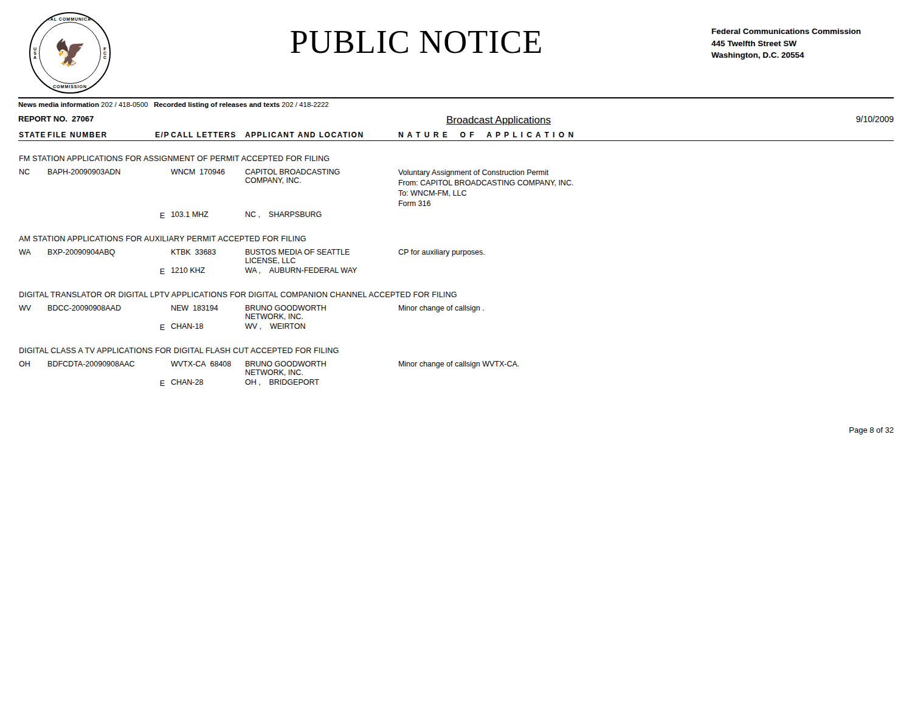FEDERAL COMMUNICATIONS
U
S
A
F
C
C
🦅
COMMISSION
PUBLIC NOTICE
Federal Communications Commission
445 Twelfth Street SW
Washington, D.C. 20554
News media information 202 / 418-0500 Recorded listing of releases and texts 202 / 418-2222
REPORT NO. 27067
Broadcast Applications
9/10/2009
| STATE | FILE NUMBER | E/P | CALL LETTERS | APPLICANT AND LOCATION | N A T U R E O F A P P L I C A T I O N |
| --- | --- | --- | --- | --- | --- |
| FM STATION APPLICATIONS FOR ASSIGNMENT OF PERMIT ACCEPTED FOR FILING |
| NC | BAPH-20090903ADN | | WNCM 170946 | CAPITOL BROADCASTING COMPANY, INC. | Voluntary Assignment of Construction Permit From: CAPITOL BROADCASTING COMPANY, INC. To: WNCM-FM, LLC Form 316 |
| | | E | 103.1 MHZ | NC , SHARPSBURG | |
| AM STATION APPLICATIONS FOR AUXILIARY PERMIT ACCEPTED FOR FILING |
| WA | BXP-20090904ABQ | | KTBK 33683 | BUSTOS MEDIA OF SEATTLE LICENSE, LLC | CP for auxiliary purposes. |
| | | E | 1210 KHZ | WA , AUBURN-FEDERAL WAY | |
| DIGITAL TRANSLATOR OR DIGITAL LPTV APPLICATIONS FOR DIGITAL COMPANION CHANNEL ACCEPTED FOR FILING |
| WV | BDCC-20090908AAD | | NEW 183194 | BRUNO GOODWORTH NETWORK, INC. | Minor change of callsign . |
| | | E | CHAN-18 | WV , WEIRTON | |
| DIGITAL CLASS A TV APPLICATIONS FOR DIGITAL FLASH CUT ACCEPTED FOR FILING |
| OH | BDFCDTA-20090908AAC | | WVTX-CA 68408 | BRUNO GOODWORTH NETWORK, INC. | Minor change of callsign WVTX-CA. |
| | | E | CHAN-28 | OH , BRIDGEPORT | |
Page 8 of 32